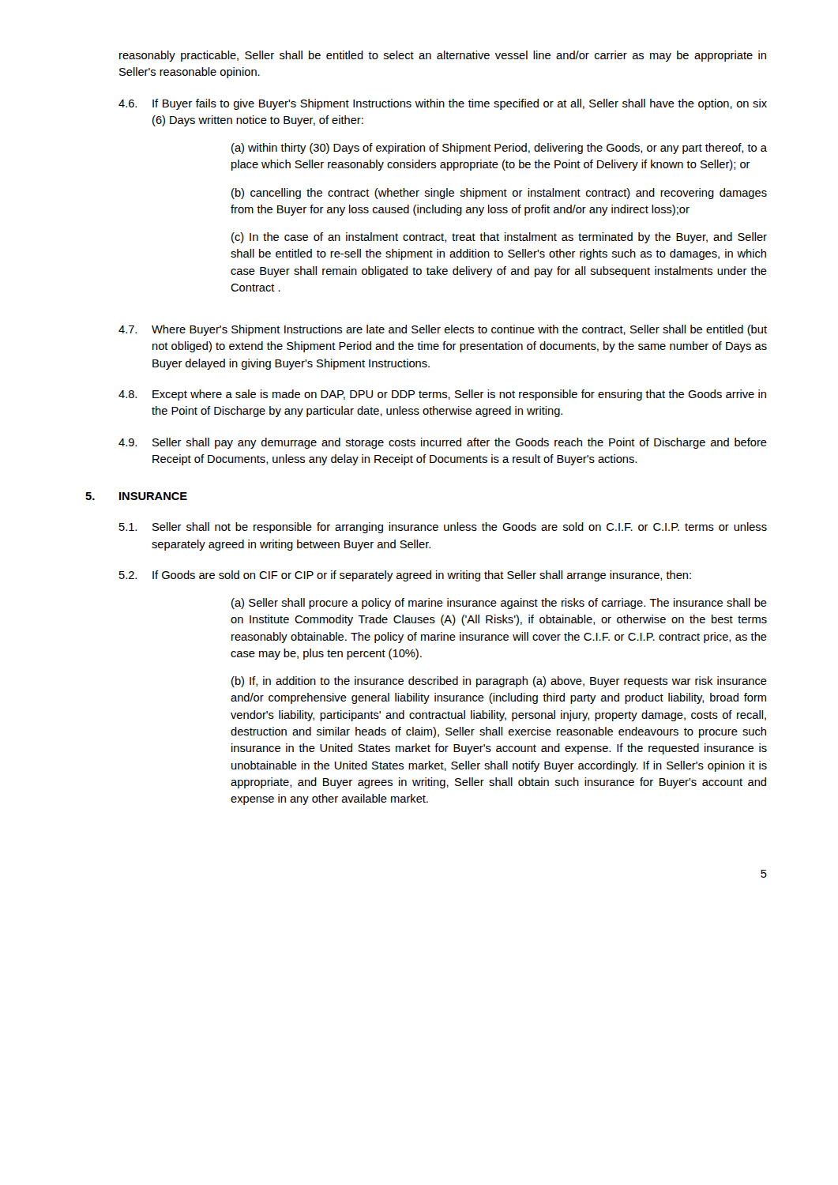reasonably practicable, Seller shall be entitled to select an alternative vessel line and/or carrier as may be appropriate in Seller's reasonable opinion.
4.6.
If Buyer fails to give Buyer's Shipment Instructions within the time specified or at all, Seller shall have the option, on six (6) Days written notice to Buyer, of either:
(a) within thirty (30) Days of expiration of Shipment Period, delivering the Goods, or any part thereof, to a place which Seller reasonably considers appropriate (to be the Point of Delivery if known to Seller); or
(b) cancelling the contract (whether single shipment or instalment contract) and recovering damages from the Buyer for any loss caused (including any loss of profit and/or any indirect loss);or
(c) In the case of an instalment contract, treat that instalment as terminated by the Buyer, and Seller shall be entitled to re-sell the shipment in addition to Seller's other rights such as to damages, in which case Buyer shall remain obligated to take delivery of and pay for all subsequent instalments under the Contract .
4.7.
Where Buyer's Shipment Instructions are late and Seller elects to continue with the contract, Seller shall be entitled (but not obliged) to extend the Shipment Period and the time for presentation of documents, by the same number of Days as Buyer delayed in giving Buyer's Shipment Instructions.
4.8.
Except where a sale is made on DAP, DPU or DDP terms, Seller is not responsible for ensuring that the Goods arrive in the Point of Discharge by any particular date, unless otherwise agreed in writing.
4.9.
Seller shall pay any demurrage and storage costs incurred after the Goods reach the Point of Discharge and before Receipt of Documents, unless any delay in Receipt of Documents is a result of Buyer's actions.
5.
INSURANCE
5.1.
Seller shall not be responsible for arranging insurance unless the Goods are sold on C.I.F. or C.I.P. terms or unless separately agreed in writing between Buyer and Seller.
5.2.
If Goods are sold on CIF or CIP or if separately agreed in writing that Seller shall arrange insurance, then:
(a) Seller shall procure a policy of marine insurance against the risks of carriage. The insurance shall be on Institute Commodity Trade Clauses (A) ('All Risks'), if obtainable, or otherwise on the best terms reasonably obtainable. The policy of marine insurance will cover the C.I.F. or C.I.P. contract price, as the case may be, plus ten percent (10%).
(b) If, in addition to the insurance described in paragraph (a) above, Buyer requests war risk insurance and/or comprehensive general liability insurance (including third party and product liability, broad form vendor's liability, participants' and contractual liability, personal injury, property damage, costs of recall, destruction and similar heads of claim), Seller shall exercise reasonable endeavours to procure such insurance in the United States market for Buyer's account and expense. If the requested insurance is unobtainable in the United States market, Seller shall notify Buyer accordingly. If in Seller's opinion it is appropriate, and Buyer agrees in writing, Seller shall obtain such insurance for Buyer's account and expense in any other available market.
5